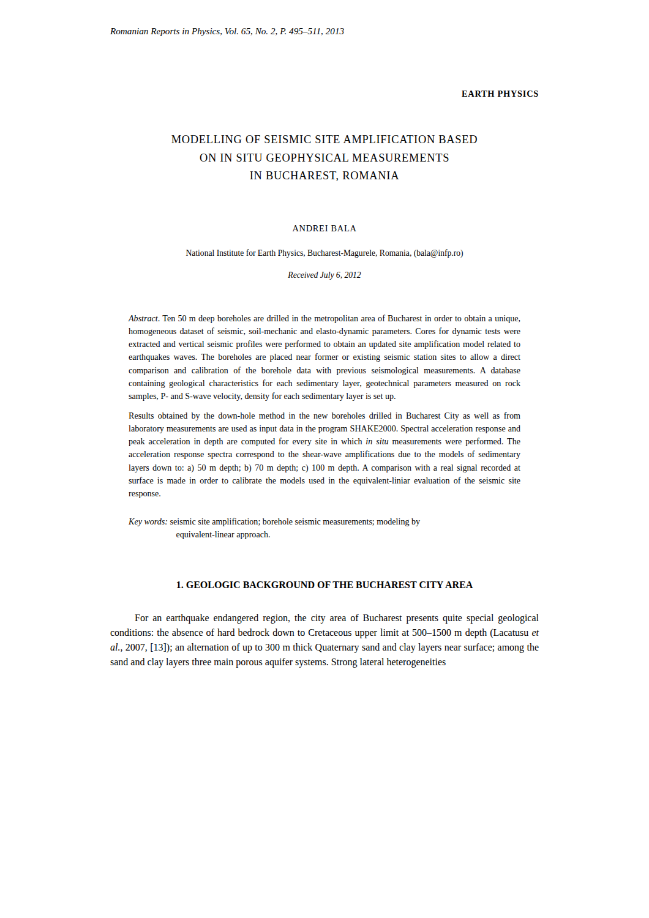Romanian Reports in Physics, Vol. 65, No. 2, P. 495–511, 2013
EARTH PHYSICS
MODELLING OF SEISMIC SITE AMPLIFICATION BASED
ON IN SITU GEOPHYSICAL MEASUREMENTS
IN BUCHAREST, ROMANIA
ANDREI BALA
National Institute for Earth Physics, Bucharest-Magurele, Romania, (bala@infp.ro)
Received July 6, 2012
Abstract. Ten 50 m deep boreholes are drilled in the metropolitan area of Bucharest in order to obtain a unique, homogeneous dataset of seismic, soil-mechanic and elasto-dynamic parameters. Cores for dynamic tests were extracted and vertical seismic profiles were performed to obtain an updated site amplification model related to earthquakes waves. The boreholes are placed near former or existing seismic station sites to allow a direct comparison and calibration of the borehole data with previous seismological measurements. A database containing geological characteristics for each sedimentary layer, geotechnical parameters measured on rock samples, P- and S-wave velocity, density for each sedimentary layer is set up.
Results obtained by the down-hole method in the new boreholes drilled in Bucharest City as well as from laboratory measurements are used as input data in the program SHAKE2000. Spectral acceleration response and peak acceleration in depth are computed for every site in which in situ measurements were performed. The acceleration response spectra correspond to the shear-wave amplifications due to the models of sedimentary layers down to: a) 50 m depth; b) 70 m depth; c) 100 m depth. A comparison with a real signal recorded at surface is made in order to calibrate the models used in the equivalent-liniar evaluation of the seismic site response.
Key words: seismic site amplification; borehole seismic measurements; modeling by equivalent-linear approach.
1. GEOLOGIC BACKGROUND OF THE BUCHAREST CITY AREA
For an earthquake endangered region, the city area of Bucharest presents quite special geological conditions: the absence of hard bedrock down to Cretaceous upper limit at 500–1500 m depth (Lacatusu et al., 2007, [13]); an alternation of up to 300 m thick Quaternary sand and clay layers near surface; among the sand and clay layers three main porous aquifer systems. Strong lateral heterogeneities